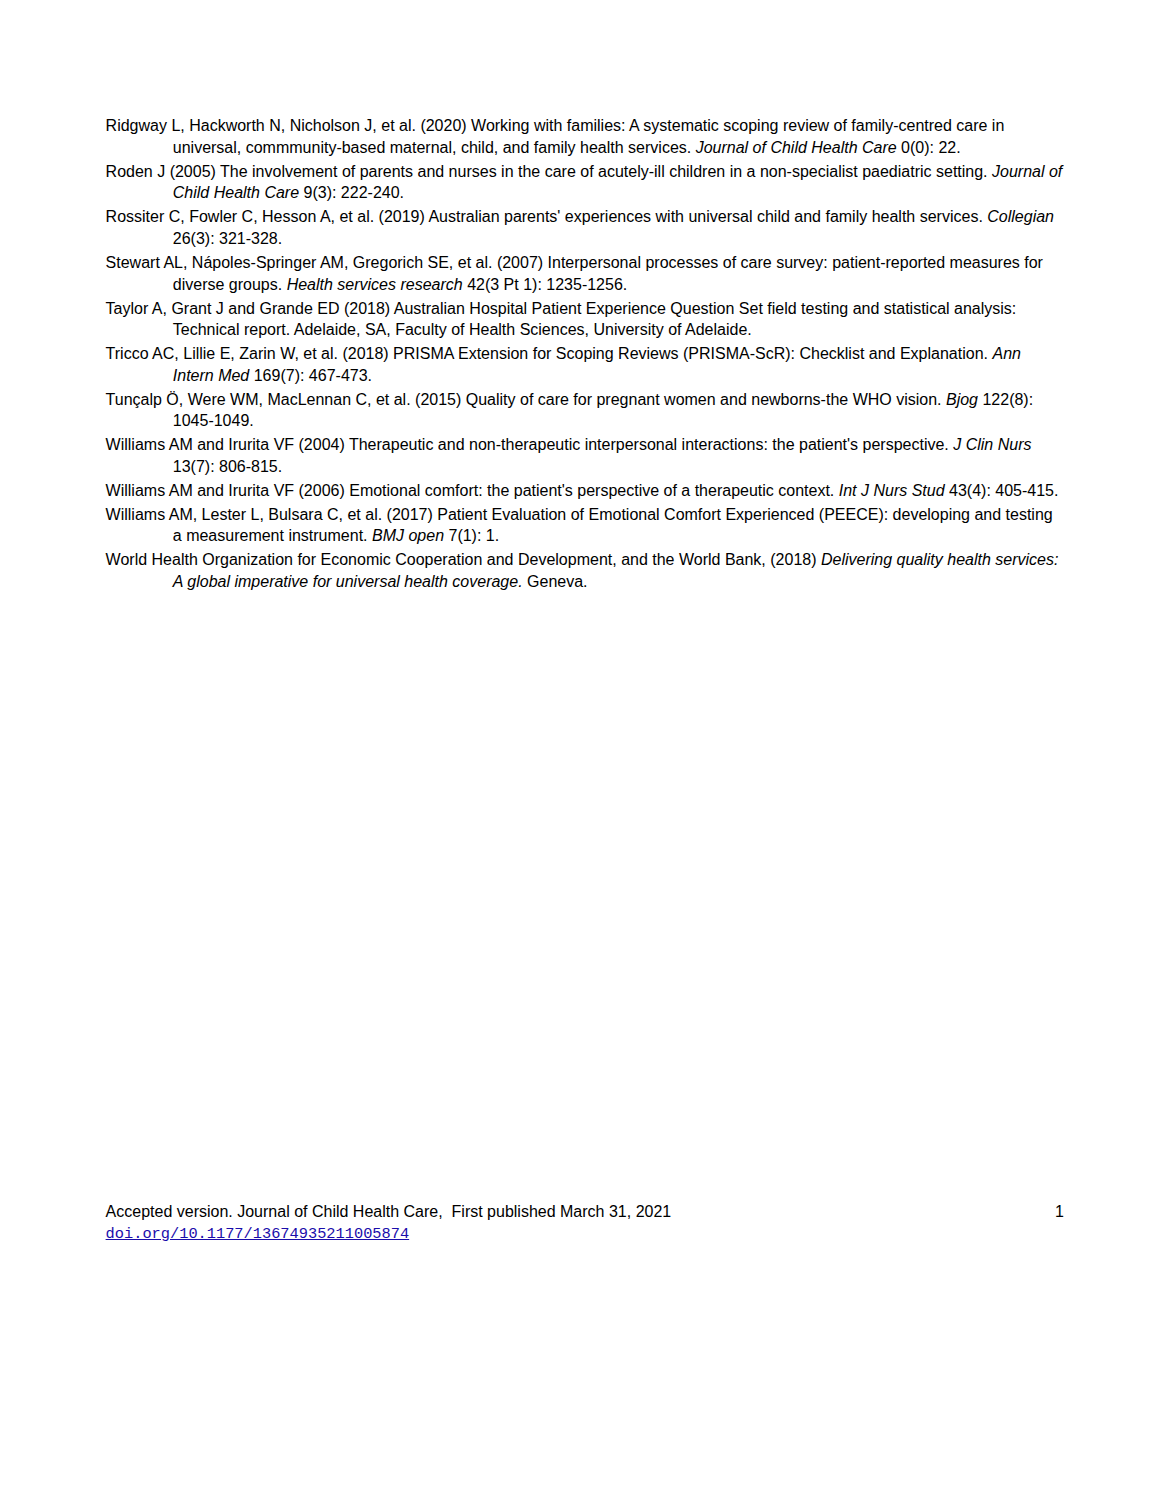Ridgway L, Hackworth N, Nicholson J, et al. (2020) Working with families: A systematic scoping review of family-centred care in universal, commmunity-based maternal, child, and family health services. Journal of Child Health Care 0(0): 22.
Roden J (2005) The involvement of parents and nurses in the care of acutely-ill children in a non-specialist paediatric setting. Journal of Child Health Care 9(3): 222-240.
Rossiter C, Fowler C, Hesson A, et al. (2019) Australian parents' experiences with universal child and family health services. Collegian 26(3): 321-328.
Stewart AL, Nápoles-Springer AM, Gregorich SE, et al. (2007) Interpersonal processes of care survey: patient-reported measures for diverse groups. Health services research 42(3 Pt 1): 1235-1256.
Taylor A, Grant J and Grande ED (2018) Australian Hospital Patient Experience Question Set field testing and statistical analysis: Technical report. Adelaide, SA, Faculty of Health Sciences, University of Adelaide.
Tricco AC, Lillie E, Zarin W, et al. (2018) PRISMA Extension for Scoping Reviews (PRISMA-ScR): Checklist and Explanation. Ann Intern Med 169(7): 467-473.
Tunçalp Ö, Were WM, MacLennan C, et al. (2015) Quality of care for pregnant women and newborns-the WHO vision. Bjog 122(8): 1045-1049.
Williams AM and Irurita VF (2004) Therapeutic and non-therapeutic interpersonal interactions: the patient's perspective. J Clin Nurs 13(7): 806-815.
Williams AM and Irurita VF (2006) Emotional comfort: the patient's perspective of a therapeutic context. Int J Nurs Stud 43(4): 405-415.
Williams AM, Lester L, Bulsara C, et al. (2017) Patient Evaluation of Emotional Comfort Experienced (PEECE): developing and testing a measurement instrument. BMJ open 7(1): 1.
World Health Organization for Economic Cooperation and Development, and the World Bank, (2018) Delivering quality health services: A global imperative for universal health coverage. Geneva.
Accepted version. Journal of Child Health Care, First published March 31, 2021 1 doi.org/10.1177/13674935211005874